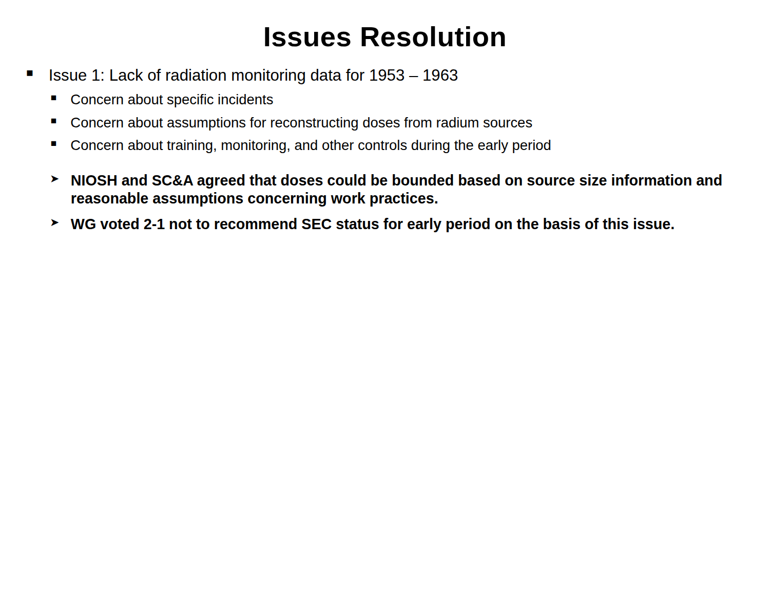Issues Resolution
Issue 1: Lack of radiation monitoring data for 1953 – 1963
Concern about specific incidents
Concern about assumptions for reconstructing doses from radium sources
Concern about training, monitoring, and other controls during the early period
NIOSH and SC&A agreed that doses could be bounded based on source size information and reasonable assumptions concerning work practices.
WG voted 2-1 not to recommend SEC status for early period on the basis of this issue.